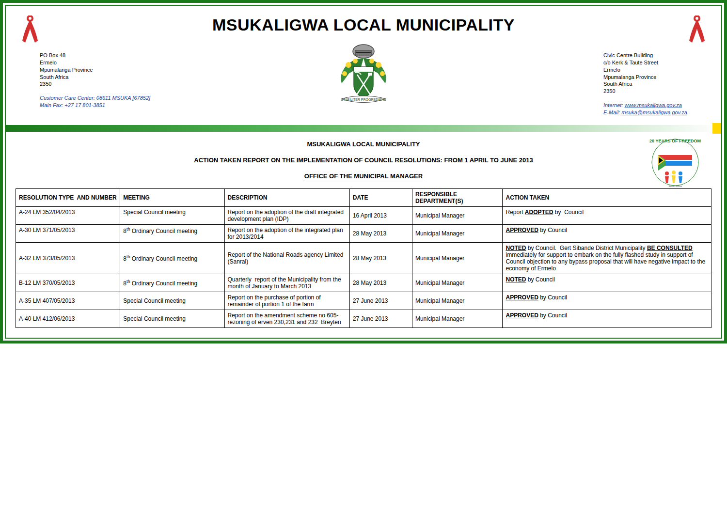MSUKALIGWA LOCAL MUNICIPALITY
STABILITER PROGREDIENS
PO Box 48
Ermelo
Mpumalanga Province
South Africa
2350
Customer Care Center: 08611 MSUKA [67852]
Main Fax: +27 17 801-3851
Civic Centre Building
c/o Kerk & Taute Street
Ermelo
Mpumalanga Province
South Africa
2350
Internet: www.msukaligwa.gov.za
E-Mail: msuka@msukaligwa.gov.za
20 YEARS OF FREEDOM South Africa
MSUKALIGWA LOCAL MUNICIPALITY
ACTION TAKEN REPORT ON THE IMPLEMENTATION OF COUNCIL RESOLUTIONS: FROM 1 APRIL TO JUNE 2013
OFFICE OF THE MUNICIPAL MANAGER
| RESOLUTION TYPE AND NUMBER | MEETING | DESCRIPTION | DATE | RESPONSIBLE DEPARTMENT(S) | ACTION TAKEN |
| --- | --- | --- | --- | --- | --- |
| A-24 LM 352/04/2013 | Special Council meeting | Report on the adoption of the draft integrated development plan (IDP) | 16 April 2013 | Municipal Manager | Report ADOPTED by Council |
| A-30 LM 371/05/2013 | 8 th Ordinary Council meeting | Report on the adoption of the integrated plan for 2013/2014 | 28 May 2013 | Municipal Manager | APPROVED by Council |
| A-32 LM 373/05/2013 | 8 th Ordinary Council meeting | Report of the National Roads agency Limited (Sanral) | 28 May 2013 | Municipal Manager | NOTED by Council. Gert Sibande District Municipality BE CONSULTED immediately for support to embark on the fully flashed study in support of Council objection to any bypass proposal that will have negative impact to the economy of Ermelo |
| B-12 LM 370/05/2013 | 8 th Ordinary Council meeting | Quarterly report of the Municipality from the month of January to March 2013 | 28 May 2013 | Municipal Manager | NOTED by Council |
| A-35 LM 407/05/2013 | Special Council meeting | Report on the purchase of portion of remainder of portion 1 of the farm | 27 June 2013 | Municipal Manager | APPROVED by Council |
| A-40 LM 412/06/2013 | Special Council meeting | Report on the amendment scheme no 605-rezoning of erven 230,231 and 232 Breyten | 27 June 2013 | Municipal Manager | APPROVED by Council |